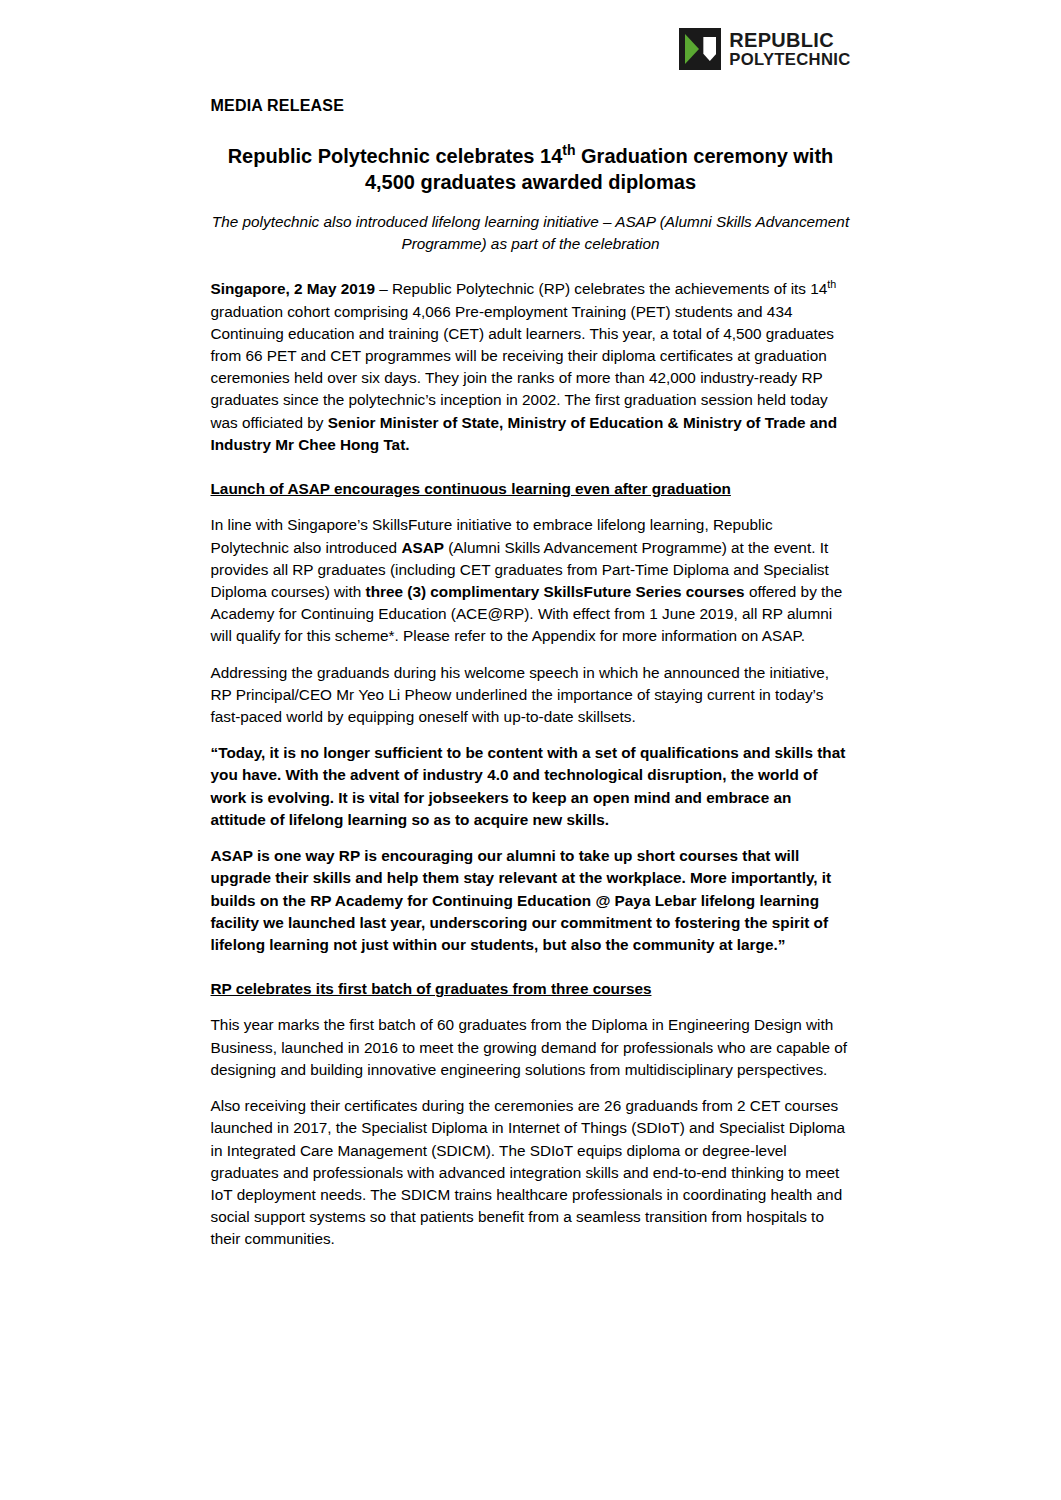REPUBLIC POLYTECHNIC
MEDIA RELEASE
Republic Polytechnic celebrates 14th Graduation ceremony with 4,500 graduates awarded diplomas
The polytechnic also introduced lifelong learning initiative – ASAP (Alumni Skills Advancement Programme) as part of the celebration
Singapore, 2 May 2019 – Republic Polytechnic (RP) celebrates the achievements of its 14th graduation cohort comprising 4,066 Pre-employment Training (PET) students and 434 Continuing education and training (CET) adult learners. This year, a total of 4,500 graduates from 66 PET and CET programmes will be receiving their diploma certificates at graduation ceremonies held over six days. They join the ranks of more than 42,000 industry-ready RP graduates since the polytechnic’s inception in 2002. The first graduation session held today was officiated by Senior Minister of State, Ministry of Education & Ministry of Trade and Industry Mr Chee Hong Tat.
Launch of ASAP encourages continuous learning even after graduation
In line with Singapore’s SkillsFuture initiative to embrace lifelong learning, Republic Polytechnic also introduced ASAP (Alumni Skills Advancement Programme) at the event. It provides all RP graduates (including CET graduates from Part-Time Diploma and Specialist Diploma courses) with three (3) complimentary SkillsFuture Series courses offered by the Academy for Continuing Education (ACE@RP). With effect from 1 June 2019, all RP alumni will qualify for this scheme*. Please refer to the Appendix for more information on ASAP.
Addressing the graduands during his welcome speech in which he announced the initiative, RP Principal/CEO Mr Yeo Li Pheow underlined the importance of staying current in today’s fast-paced world by equipping oneself with up-to-date skillsets.
“Today, it is no longer sufficient to be content with a set of qualifications and skills that you have. With the advent of industry 4.0 and technological disruption, the world of work is evolving. It is vital for jobseekers to keep an open mind and embrace an attitude of lifelong learning so as to acquire new skills.
ASAP is one way RP is encouraging our alumni to take up short courses that will upgrade their skills and help them stay relevant at the workplace. More importantly, it builds on the RP Academy for Continuing Education @ Paya Lebar lifelong learning facility we launched last year, underscoring our commitment to fostering the spirit of lifelong learning not just within our students, but also the community at large.”
RP celebrates its first batch of graduates from three courses
This year marks the first batch of 60 graduates from the Diploma in Engineering Design with Business, launched in 2016 to meet the growing demand for professionals who are capable of designing and building innovative engineering solutions from multidisciplinary perspectives.
Also receiving their certificates during the ceremonies are 26 graduands from 2 CET courses launched in 2017, the Specialist Diploma in Internet of Things (SDIoT) and Specialist Diploma in Integrated Care Management (SDICM). The SDIoT equips diploma or degree-level graduates and professionals with advanced integration skills and end-to-end thinking to meet IoT deployment needs. The SDICM trains healthcare professionals in coordinating health and social support systems so that patients benefit from a seamless transition from hospitals to their communities.